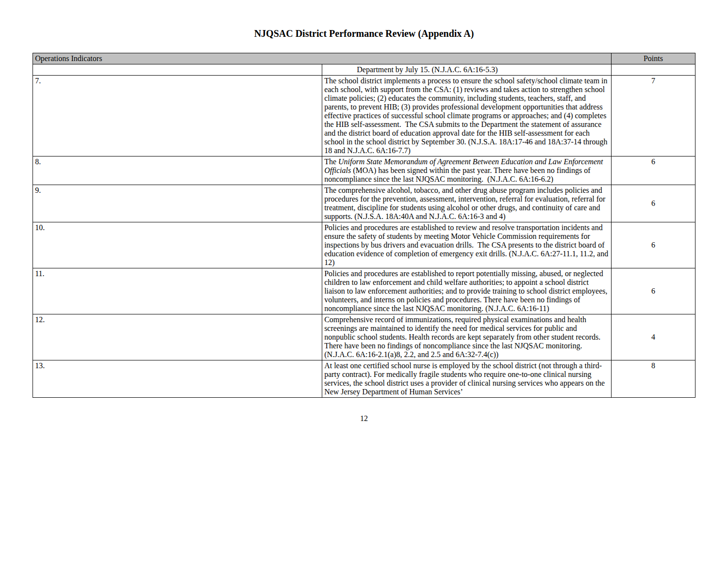NJQSAC District Performance Review (Appendix A)
| Operations Indicators | Points |
| --- | --- |
| | Department by July 15. (N.J.A.C. 6A:16-5.3) | |
| 7. | The school district implements a process to ensure the school safety/school climate team in each school, with support from the CSA: (1) reviews and takes action to strengthen school climate policies; (2) educates the community, including students, teachers, staff, and parents, to prevent HIB; (3) provides professional development opportunities that address effective practices of successful school climate programs or approaches; and (4) completes the HIB self-assessment. The CSA submits to the Department the statement of assurance and the district board of education approval date for the HIB self-assessment for each school in the school district by September 30. (N.J.S.A. 18A:17-46 and 18A:37-14 through 18 and N.J.A.C. 6A:16-7.7) | 7 |
| 8. | The Uniform State Memorandum of Agreement Between Education and Law Enforcement Officials (MOA) has been signed within the past year. There have been no findings of noncompliance since the last NJQSAC monitoring. (N.J.A.C. 6A:16-6.2) | 6 |
| 9. | The comprehensive alcohol, tobacco, and other drug abuse program includes policies and procedures for the prevention, assessment, intervention, referral for evaluation, referral for treatment, discipline for students using alcohol or other drugs, and continuity of care and supports. (N.J.S.A. 18A:40A and N.J.A.C. 6A:16-3 and 4) | 6 |
| 10. | Policies and procedures are established to review and resolve transportation incidents and ensure the safety of students by meeting Motor Vehicle Commission requirements for inspections by bus drivers and evacuation drills. The CSA presents to the district board of education evidence of completion of emergency exit drills. (N.J.A.C. 6A:27-11.1, 11.2, and 12) | 6 |
| 11. | Policies and procedures are established to report potentially missing, abused, or neglected children to law enforcement and child welfare authorities; to appoint a school district liaison to law enforcement authorities; and to provide training to school district employees, volunteers, and interns on policies and procedures. There have been no findings of noncompliance since the last NJQSAC monitoring. (N.J.A.C. 6A:16-11) | 6 |
| 12. | Comprehensive record of immunizations, required physical examinations and health screenings are maintained to identify the need for medical services for public and nonpublic school students. Health records are kept separately from other student records. There have been no findings of noncompliance since the last NJQSAC monitoring. (N.J.A.C. 6A:16-2.1(a)8, 2.2, and 2.5 and 6A:32-7.4(c)) | 4 |
| 13. | At least one certified school nurse is employed by the school district (not through a third-party contract). For medically fragile students who require one-to-one clinical nursing services, the school district uses a provider of clinical nursing services who appears on the New Jersey Department of Human Services’ | 8 |
12